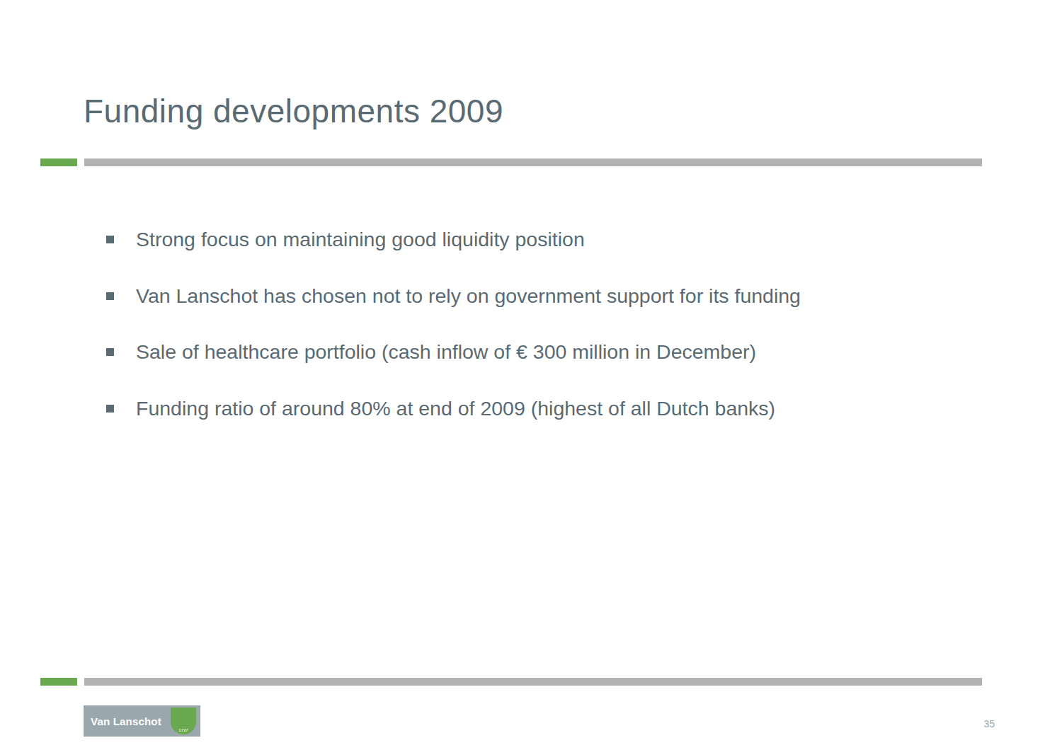Funding developments 2009
Strong focus on maintaining good liquidity position
Van Lanschot has chosen not to rely on government support for its funding
Sale of healthcare portfolio (cash inflow of € 300 million in December)
Funding ratio of around 80% at end of 2009 (highest of all Dutch banks)
Van Lanschot
1737
35